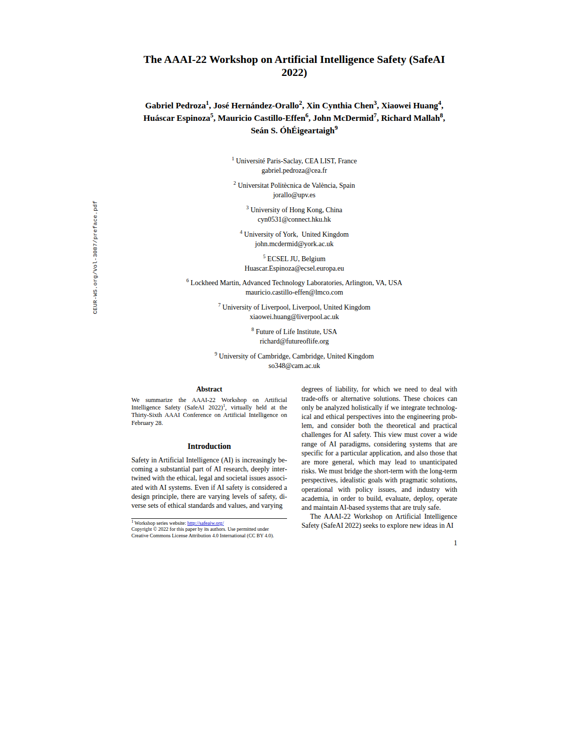CEUR-WS.org/Vol-3087/preface.pdf
The AAAI-22 Workshop on Artificial Intelligence Safety (SafeAI 2022)
Gabriel Pedroza1, José Hernández-Orallo2, Xin Cynthia Chen3, Xiaowei Huang4, Huáscar Espinoza5, Mauricio Castillo-Effen6, John McDermid7, Richard Mallah8, Seán S. ÓhÉigeartaigh9
1 Université Paris-Saclay, CEA LIST, France
gabriel.pedroza@cea.fr
2 Universitat Politècnica de València, Spain
jorallo@upv.es
3 University of Hong Kong, China
cyn0531@connect.hku.hk
4 University of York, United Kingdom
john.mcdermid@york.ac.uk
5 ECSEL JU, Belgium
Huascar.Espinoza@ecsel.europa.eu
6 Lockheed Martin, Advanced Technology Laboratories, Arlington, VA, USA
mauricio.castillo-effen@lmco.com
7 University of Liverpool, Liverpool, United Kingdom
xiaowei.huang@liverpool.ac.uk
8 Future of Life Institute, USA
richard@futureoflife.org
9 University of Cambridge, Cambridge, United Kingdom
so348@cam.ac.uk
Abstract
We summarize the AAAI-22 Workshop on Artificial Intelligence Safety (SafeAI 2022)1, virtually held at the Thirty-Sixth AAAI Conference on Artificial Intelligence on February 28.
Introduction
Safety in Artificial Intelligence (AI) is increasingly becoming a substantial part of AI research, deeply intertwined with the ethical, legal and societal issues associated with AI systems. Even if AI safety is considered a design principle, there are varying levels of safety, diverse sets of ethical standards and values, and varying
1 Workshop series website: http://safeaiw.org/
Copyright © 2022 for this paper by its authors. Use permitted under Creative Commons License Attribution 4.0 International (CC BY 4.0).
degrees of liability, for which we need to deal with trade-offs or alternative solutions. These choices can only be analyzed holistically if we integrate technological and ethical perspectives into the engineering problem, and consider both the theoretical and practical challenges for AI safety. This view must cover a wide range of AI paradigms, considering systems that are specific for a particular application, and also those that are more general, which may lead to unanticipated risks. We must bridge the short-term with the long-term perspectives, idealistic goals with pragmatic solutions, operational with policy issues, and industry with academia, in order to build, evaluate, deploy, operate and maintain AI-based systems that are truly safe.
The AAAI-22 Workshop on Artificial Intelligence Safety (SafeAI 2022) seeks to explore new ideas in AI
1